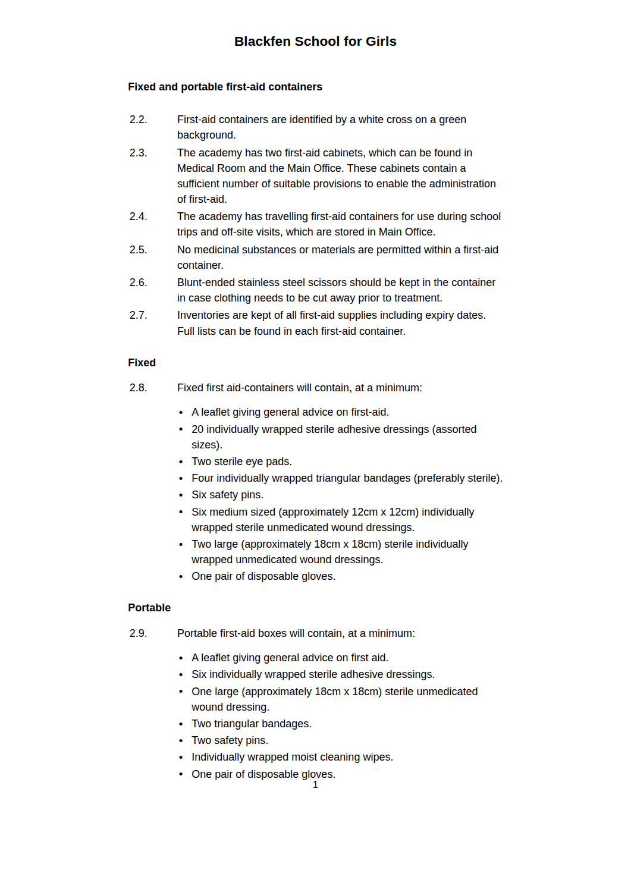Blackfen School for Girls
Fixed and portable first-aid containers
2.2. First-aid containers are identified by a white cross on a green background.
2.3. The academy has two first-aid cabinets, which can be found in Medical Room and the Main Office. These cabinets contain a sufficient number of suitable provisions to enable the administration of first-aid.
2.4. The academy has travelling first-aid containers for use during school trips and off-site visits, which are stored in Main Office.
2.5. No medicinal substances or materials are permitted within a first-aid container.
2.6. Blunt-ended stainless steel scissors should be kept in the container in case clothing needs to be cut away prior to treatment.
2.7. Inventories are kept of all first-aid supplies including expiry dates. Full lists can be found in each first-aid container.
Fixed
2.8. Fixed first aid-containers will contain, at a minimum:
A leaflet giving general advice on first-aid.
20 individually wrapped sterile adhesive dressings (assorted sizes).
Two sterile eye pads.
Four individually wrapped triangular bandages (preferably sterile).
Six safety pins.
Six medium sized (approximately 12cm x 12cm) individually wrapped sterile unmedicated wound dressings.
Two large (approximately 18cm x 18cm) sterile individually wrapped unmedicated wound dressings.
One pair of disposable gloves.
Portable
2.9. Portable first-aid boxes will contain, at a minimum:
A leaflet giving general advice on first aid.
Six individually wrapped sterile adhesive dressings.
One large (approximately 18cm x 18cm) sterile unmedicated wound dressing.
Two triangular bandages.
Two safety pins.
Individually wrapped moist cleaning wipes.
One pair of disposable gloves.
1